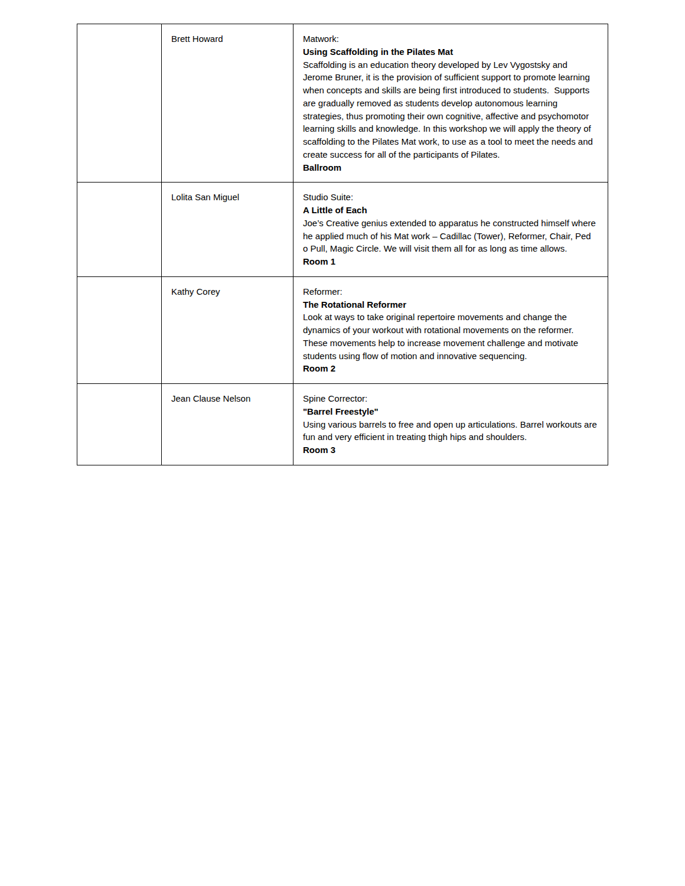| | Brett Howard | Matwork: Using Scaffolding in the Pilates Mat Scaffolding is an education theory developed by Lev Vygostsky and Jerome Bruner, it is the provision of sufficient support to promote learning when concepts and skills are being first introduced to students. Supports are gradually removed as students develop autonomous learning strategies, thus promoting their own cognitive, affective and psychomotor learning skills and knowledge. In this workshop we will apply the theory of scaffolding to the Pilates Mat work, to use as a tool to meet the needs and create success for all of the participants of Pilates. Ballroom |
| | Lolita San Miguel | Studio Suite: A Little of Each Joe’s Creative genius extended to apparatus he constructed himself where he applied much of his Mat work – Cadillac (Tower), Reformer, Chair, Ped o Pull, Magic Circle. We will visit them all for as long as time allows. Room 1 |
| | Kathy Corey | Reformer: The Rotational Reformer Look at ways to take original repertoire movements and change the dynamics of your workout with rotational movements on the reformer. These movements help to increase movement challenge and motivate students using flow of motion and innovative sequencing. Room 2 |
| | Jean Clause Nelson | Spine Corrector: "Barrel Freestyle" Using various barrels to free and open up articulations. Barrel workouts are fun and very efficient in treating thigh hips and shoulders. Room 3 |